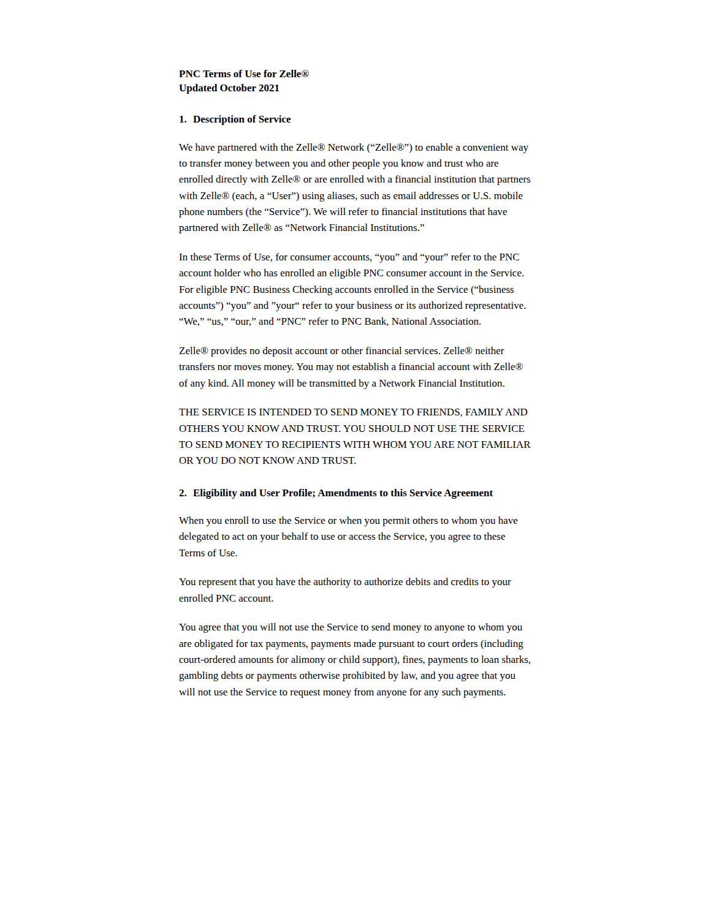PNC Terms of Use for Zelle®
Updated October 2021
1. Description of Service
We have partnered with the Zelle® Network (“Zelle®”) to enable a convenient way to transfer money between you and other people you know and trust who are enrolled directly with Zelle® or are enrolled with a financial institution that partners with Zelle® (each, a “User”) using aliases, such as email addresses or U.S. mobile phone numbers (the “Service”). We will refer to financial institutions that have partnered with Zelle® as “Network Financial Institutions.”
In these Terms of Use, for consumer accounts, “you” and “your” refer to the PNC account holder who has enrolled an eligible PNC consumer account in the Service. For eligible PNC Business Checking accounts enrolled in the Service (“business accounts”) “you” and ”your“ refer to your business or its authorized representative. “We,” “us,” “our,” and “PNC” refer to PNC Bank, National Association.
Zelle® provides no deposit account or other financial services. Zelle® neither transfers nor moves money. You may not establish a financial account with Zelle® of any kind. All money will be transmitted by a Network Financial Institution.
The Service is intended to send money to friends, family and others you know and trust. You should not use the Service to send money to recipients with whom you are not familiar or you do not know and trust.
2. Eligibility and User Profile; Amendments to this Service Agreement
When you enroll to use the Service or when you permit others to whom you have delegated to act on your behalf to use or access the Service, you agree to these Terms of Use.
You represent that you have the authority to authorize debits and credits to your enrolled PNC account.
You agree that you will not use the Service to send money to anyone to whom you are obligated for tax payments, payments made pursuant to court orders (including court-ordered amounts for alimony or child support), fines, payments to loan sharks, gambling debts or payments otherwise prohibited by law, and you agree that you will not use the Service to request money from anyone for any such payments.